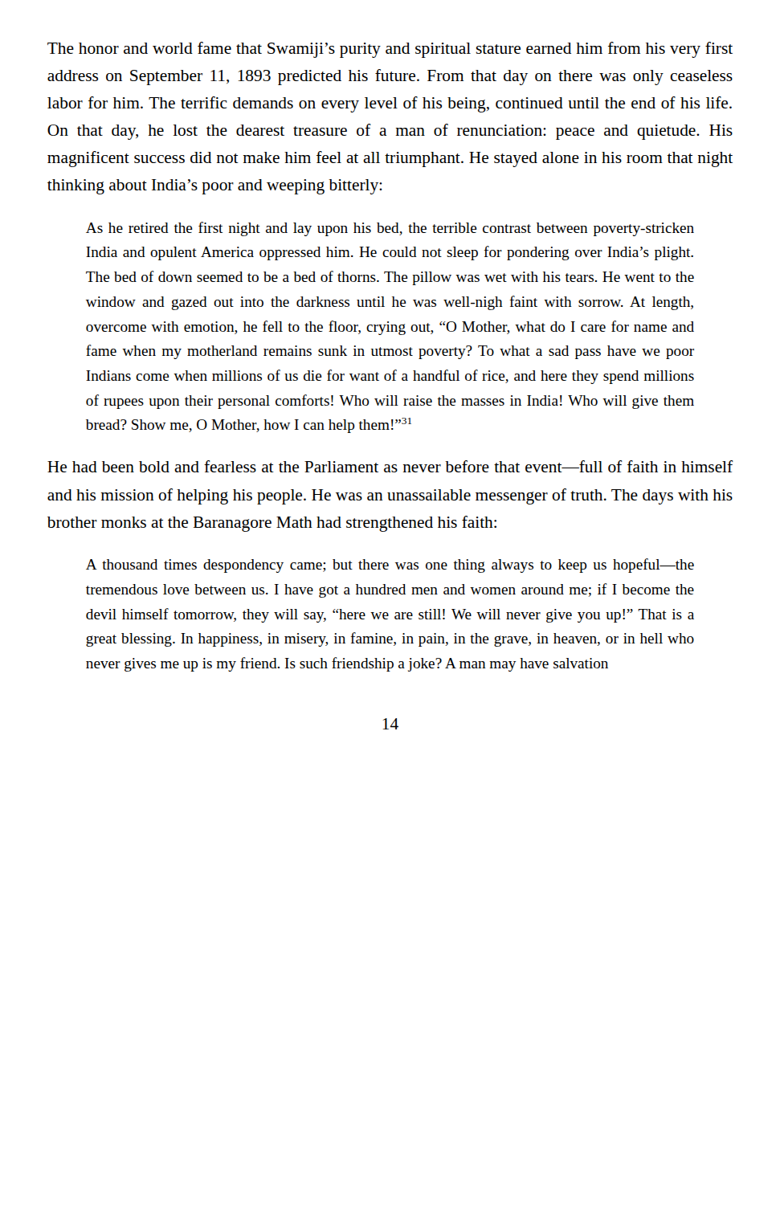The honor and world fame that Swamiji’s purity and spiritual stature earned him from his very first address on September 11, 1893 predicted his future. From that day on there was only ceaseless labor for him. The terrific demands on every level of his being, continued until the end of his life. On that day, he lost the dearest treasure of a man of renunciation: peace and quietude. His magnificent success did not make him feel at all triumphant. He stayed alone in his room that night thinking about India’s poor and weeping bitterly:
As he retired the first night and lay upon his bed, the terrible contrast between poverty-stricken India and opulent America oppressed him. He could not sleep for pondering over India’s plight. The bed of down seemed to be a bed of thorns. The pillow was wet with his tears. He went to the window and gazed out into the darkness until he was well-nigh faint with sorrow. At length, overcome with emotion, he fell to the floor, crying out, “O Mother, what do I care for name and fame when my motherland remains sunk in utmost poverty? To what a sad pass have we poor Indians come when millions of us die for want of a handful of rice, and here they spend millions of rupees upon their personal comforts! Who will raise the masses in India! Who will give them bread? Show me, O Mother, how I can help them!”31
He had been bold and fearless at the Parliament as never before that event—full of faith in himself and his mission of helping his people. He was an unassailable messenger of truth. The days with his brother monks at the Baranagore Math had strengthened his faith:
A thousand times despondency came; but there was one thing always to keep us hopeful—the tremendous love between us. I have got a hundred men and women around me; if I become the devil himself tomorrow, they will say, “here we are still! We will never give you up!” That is a great blessing. In happiness, in misery, in famine, in pain, in the grave, in heaven, or in hell who never gives me up is my friend. Is such friendship a joke? A man may have salvation
14